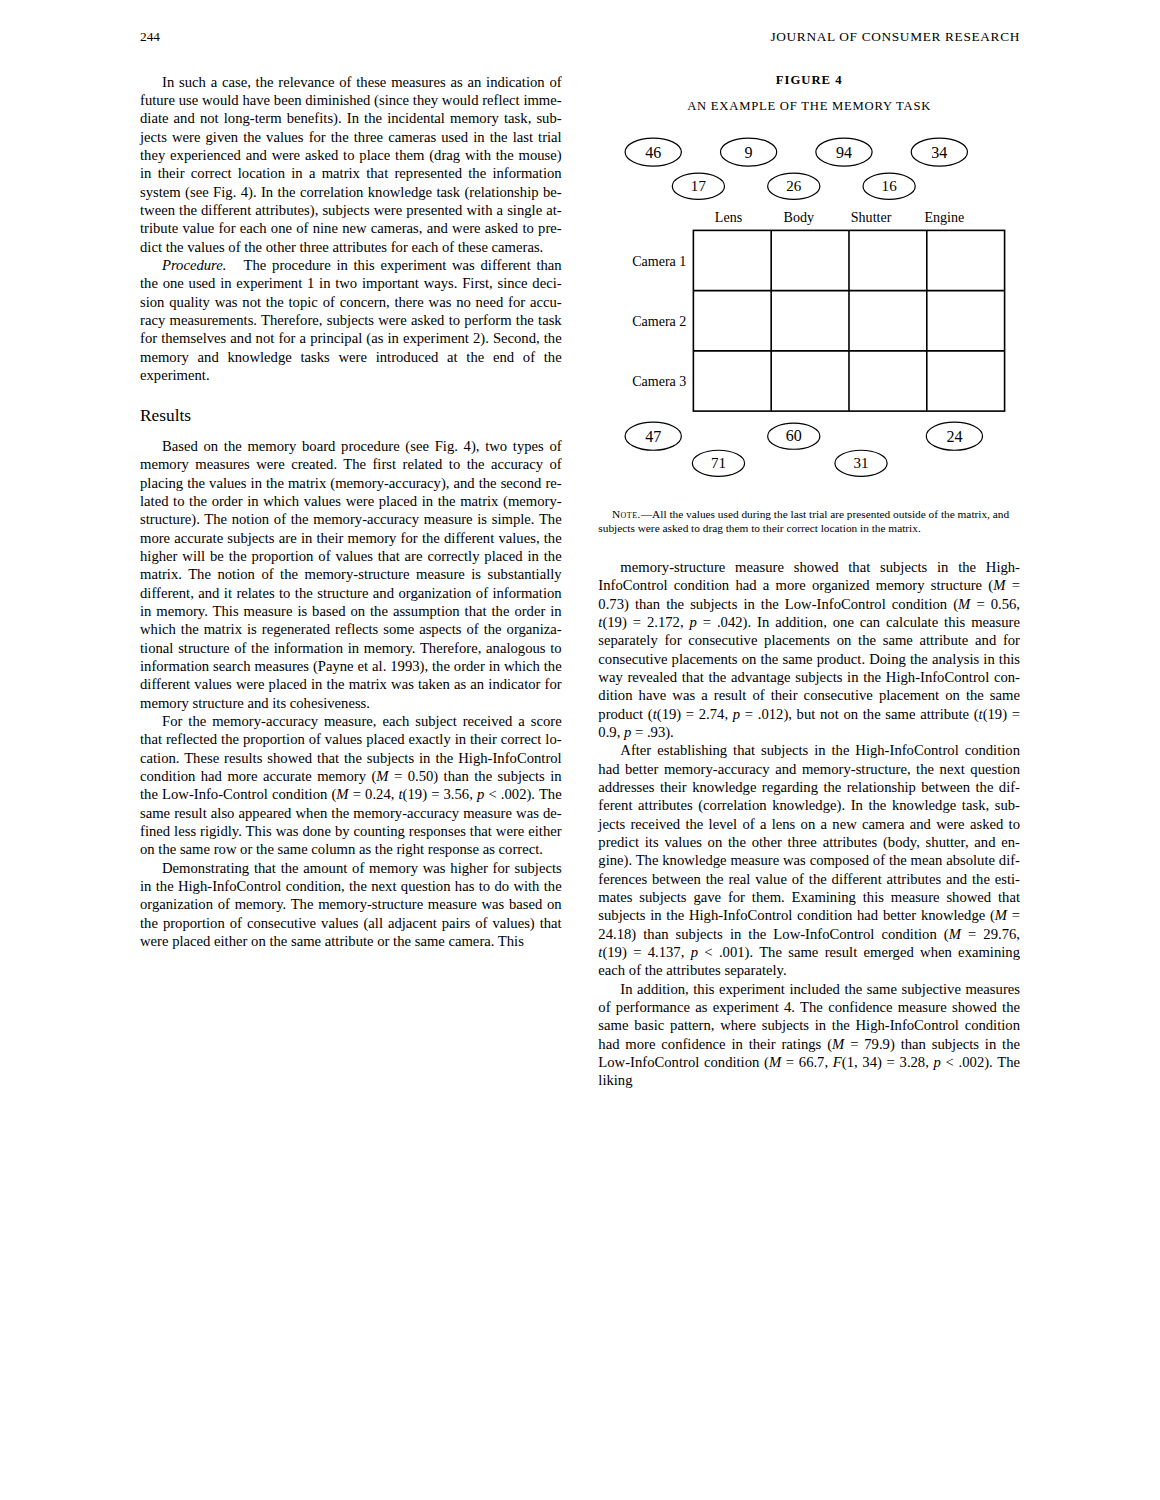244 JOURNAL OF CONSUMER RESEARCH
In such a case, the relevance of these measures as an indication of future use would have been diminished (since they would reflect immediate and not long-term benefits). In the incidental memory task, subjects were given the values for the three cameras used in the last trial they experienced and were asked to place them (drag with the mouse) in their correct location in a matrix that represented the information system (see Fig. 4). In the correlation knowledge task (relationship between the different attributes), subjects were presented with a single attribute value for each one of nine new cameras, and were asked to predict the values of the other three attributes for each of these cameras.
Procedure. The procedure in this experiment was different than the one used in experiment 1 in two important ways. First, since decision quality was not the topic of concern, there was no need for accuracy measurements. Therefore, subjects were asked to perform the task for themselves and not for a principal (as in experiment 2). Second, the memory and knowledge tasks were introduced at the end of the experiment.
Results
Based on the memory board procedure (see Fig. 4), two types of memory measures were created. The first related to the accuracy of placing the values in the matrix (memory-accuracy), and the second related to the order in which values were placed in the matrix (memory-structure). The notion of the memory-accuracy measure is simple. The more accurate subjects are in their memory for the different values, the higher will be the proportion of values that are correctly placed in the matrix. The notion of the memory-structure measure is substantially different, and it relates to the structure and organization of information in memory. This measure is based on the assumption that the order in which the matrix is regenerated reflects some aspects of the organizational structure of the information in memory. Therefore, analogous to information search measures (Payne et al. 1993), the order in which the different values were placed in the matrix was taken as an indicator for memory structure and its cohesiveness.
For the memory-accuracy measure, each subject received a score that reflected the proportion of values placed exactly in their correct location. These results showed that the subjects in the High-InfoControl condition had more accurate memory (M = 0.50) than the subjects in the Low-Info-Control condition (M = 0.24, t(19) = 3.56, p < .002). The same result also appeared when the memory-accuracy measure was defined less rigidly. This was done by counting responses that were either on the same row or the same column as the right response as correct.
Demonstrating that the amount of memory was higher for subjects in the High-InfoControl condition, the next question has to do with the organization of memory. The memory-structure measure was based on the proportion of consecutive values (all adjacent pairs of values) that were placed either on the same attribute or the same camera. This
FIGURE 4
AN EXAMPLE OF THE MEMORY TASK
46 9 94 34 17 26 16 Lens Body Shutter Engine Camera 1 Camera 2 Camera 3 47 60 24 71 31
Note.—All the values used during the last trial are presented outside of the matrix, and subjects were asked to drag them to their correct location in the matrix.
memory-structure measure showed that subjects in the High-InfoControl condition had a more organized memory structure (M = 0.73) than the subjects in the Low-InfoControl condition (M = 0.56, t(19) = 2.172, p = .042). In addition, one can calculate this measure separately for consecutive placements on the same attribute and for consecutive placements on the same product. Doing the analysis in this way revealed that the advantage subjects in the High-InfoControl condition have was a result of their consecutive placement on the same product (t(19) = 2.74, p = .012), but not on the same attribute (t(19) = 0.9, p = .93).
After establishing that subjects in the High-InfoControl condition had better memory-accuracy and memory-structure, the next question addresses their knowledge regarding the relationship between the different attributes (correlation knowledge). In the knowledge task, subjects received the level of a lens on a new camera and were asked to predict its values on the other three attributes (body, shutter, and engine). The knowledge measure was composed of the mean absolute differences between the real value of the different attributes and the estimates subjects gave for them. Examining this measure showed that subjects in the High-InfoControl condition had better knowledge (M = 24.18) than subjects in the Low-InfoControl condition (M = 29.76, t(19) = 4.137, p < .001). The same result emerged when examining each of the attributes separately.
In addition, this experiment included the same subjective measures of performance as experiment 4. The confidence measure showed the same basic pattern, where subjects in the High-InfoControl condition had more confidence in their ratings (M = 79.9) than subjects in the Low-InfoControl condition (M = 66.7, F(1, 34) = 3.28, p < .002). The liking